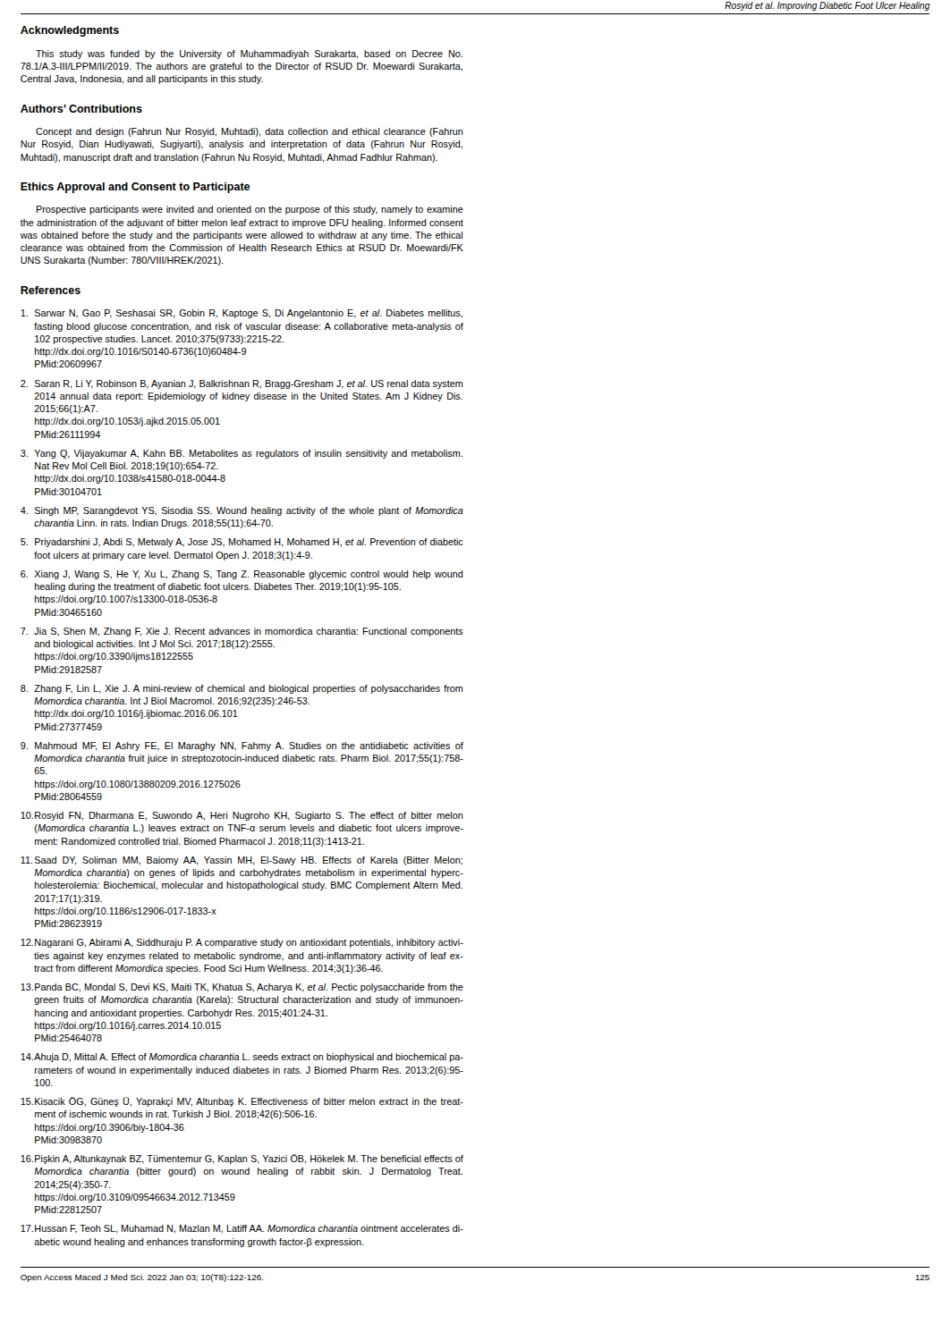Rosyid et al. Improving Diabetic Foot Ulcer Healing
Acknowledgments
This study was funded by the University of Muhammadiyah Surakarta, based on Decree No. 78.1/A.3-III/LPPM/II/2019. The authors are grateful to the Director of RSUD Dr. Moewardi Surakarta, Central Java, Indonesia, and all participants in this study.
Authors’ Contributions
Concept and design (Fahrun Nur Rosyid, Muhtadi), data collection and ethical clearance (Fahrun Nur Rosyid, Dian Hudiyawati, Sugiyarti), analysis and interpretation of data (Fahrun Nur Rosyid, Muhtadi), manuscript draft and translation (Fahrun Nu Rosyid, Muhtadi, Ahmad Fadhlur Rahman).
Ethics Approval and Consent to Participate
Prospective participants were invited and oriented on the purpose of this study, namely to examine the administration of the adjuvant of bitter melon leaf extract to improve DFU healing. Informed consent was obtained before the study and the participants were allowed to withdraw at any time. The ethical clearance was obtained from the Commission of Health Research Ethics at RSUD Dr. Moewardi/FK UNS Surakarta (Number: 780/VIII/HREK/2021).
References
Sarwar N, Gao P, Seshasai SR, Gobin R, Kaptoge S, Di Angelantonio E, et al. Diabetes mellitus, fasting blood glucose concentration, and risk of vascular disease: A collaborative meta-analysis of 102 prospective studies. Lancet. 2010;375(9733):2215-22. http://dx.doi.org/10.1016/S0140-6736(10)60484-9 PMid:20609967
Saran R, Li Y, Robinson B, Ayanian J, Balkrishnan R, Bragg-Gresham J, et al. US renal data system 2014 annual data report: Epidemiology of kidney disease in the United States. Am J Kidney Dis. 2015;66(1):A7. http://dx.doi.org/10.1053/j.ajkd.2015.05.001 PMid:26111994
Yang Q, Vijayakumar A, Kahn BB. Metabolites as regulators of insulin sensitivity and metabolism. Nat Rev Mol Cell Biol. 2018;19(10):654-72. http://dx.doi.org/10.1038/s41580-018-0044-8 PMid:30104701
Singh MP, Sarangdevot YS, Sisodia SS. Wound healing activity of the whole plant of Momordica charantia Linn. in rats. Indian Drugs. 2018;55(11):64-70.
Priyadarshini J, Abdi S, Metwaly A, Jose JS, Mohamed H, Mohamed H, et al. Prevention of diabetic foot ulcers at primary care level. Dermatol Open J. 2018;3(1):4-9.
Xiang J, Wang S, He Y, Xu L, Zhang S, Tang Z. Reasonable glycemic control would help wound healing during the treatment of diabetic foot ulcers. Diabetes Ther. 2019;10(1):95-105. https://doi.org/10.1007/s13300-018-0536-8 PMid:30465160
Jia S, Shen M, Zhang F, Xie J. Recent advances in momordica charantia: Functional components and biological activities. Int J Mol Sci. 2017;18(12):2555. https://doi.org/10.3390/ijms18122555 PMid:29182587
Zhang F, Lin L, Xie J. A mini-review of chemical and biological properties of polysaccharides from Momordica charantia. Int J Biol Macromol. 2016;92(235):246-53. http://dx.doi.org/10.1016/j.ijbiomac.2016.06.101 PMid:27377459
Mahmoud MF, El Ashry FE, El Maraghy NN, Fahmy A. Studies on the antidiabetic activities of Momordica charantia fruit juice in streptozotocin-induced diabetic rats. Pharm Biol. 2017;55(1):758-65. https://doi.org/10.1080/13880209.2016.1275026 PMid:28064559
Rosyid FN, Dharmana E, Suwondo A, Heri Nugroho KH, Sugiarto S. The effect of bitter melon (Momordica charantia L.) leaves extract on TNF-α serum levels and diabetic foot ulcers improvement: Randomized controlled trial. Biomed Pharmacol J. 2018;11(3):1413-21.
Saad DY, Soliman MM, Baiomy AA, Yassin MH, El-Sawy HB. Effects of Karela (Bitter Melon; Momordica charantia) on genes of lipids and carbohydrates metabolism in experimental hypercholesterolemia: Biochemical, molecular and histopathological study. BMC Complement Altern Med. 2017;17(1):319. https://doi.org/10.1186/s12906-017-1833-x PMid:28623919
Nagarani G, Abirami A, Siddhuraju P. A comparative study on antioxidant potentials, inhibitory activities against key enzymes related to metabolic syndrome, and anti-inflammatory activity of leaf extract from different Momordica species. Food Sci Hum Wellness. 2014;3(1):36-46.
Panda BC, Mondal S, Devi KS, Maiti TK, Khatua S, Acharya K, et al. Pectic polysaccharide from the green fruits of Momordica charantia (Karela): Structural characterization and study of immunoenhancing and antioxidant properties. Carbohydr Res. 2015;401:24-31. https://doi.org/10.1016/j.carres.2014.10.015 PMid:25464078
Ahuja D, Mittal A. Effect of Momordica charantia L. seeds extract on biophysical and biochemical parameters of wound in experimentally induced diabetes in rats. J Biomed Pharm Res. 2013;2(6):95-100.
Kisacik ÖG, Güneş Ü, Yaprakçi MV, Altunbaş K. Effectiveness of bitter melon extract in the treatment of ischemic wounds in rat. Turkish J Biol. 2018;42(6):506-16. https://doi.org/10.3906/biy-1804-36 PMid:30983870
Pişkin A, Altunkaynak BZ, Tümentemur G, Kaplan S, Yazici ÖB, Hökelek M. The beneficial effects of Momordica charantia (bitter gourd) on wound healing of rabbit skin. J Dermatolog Treat. 2014;25(4):350-7. https://doi.org/10.3109/09546634.2012.713459 PMid:22812507
Hussan F, Teoh SL, Muhamad N, Mazlan M, Latiff AA. Momordica charantia ointment accelerates diabetic wound healing and enhances transforming growth factor-β expression.
Open Access Maced J Med Sci. 2022 Jan 03; 10(T8):122-126.
125